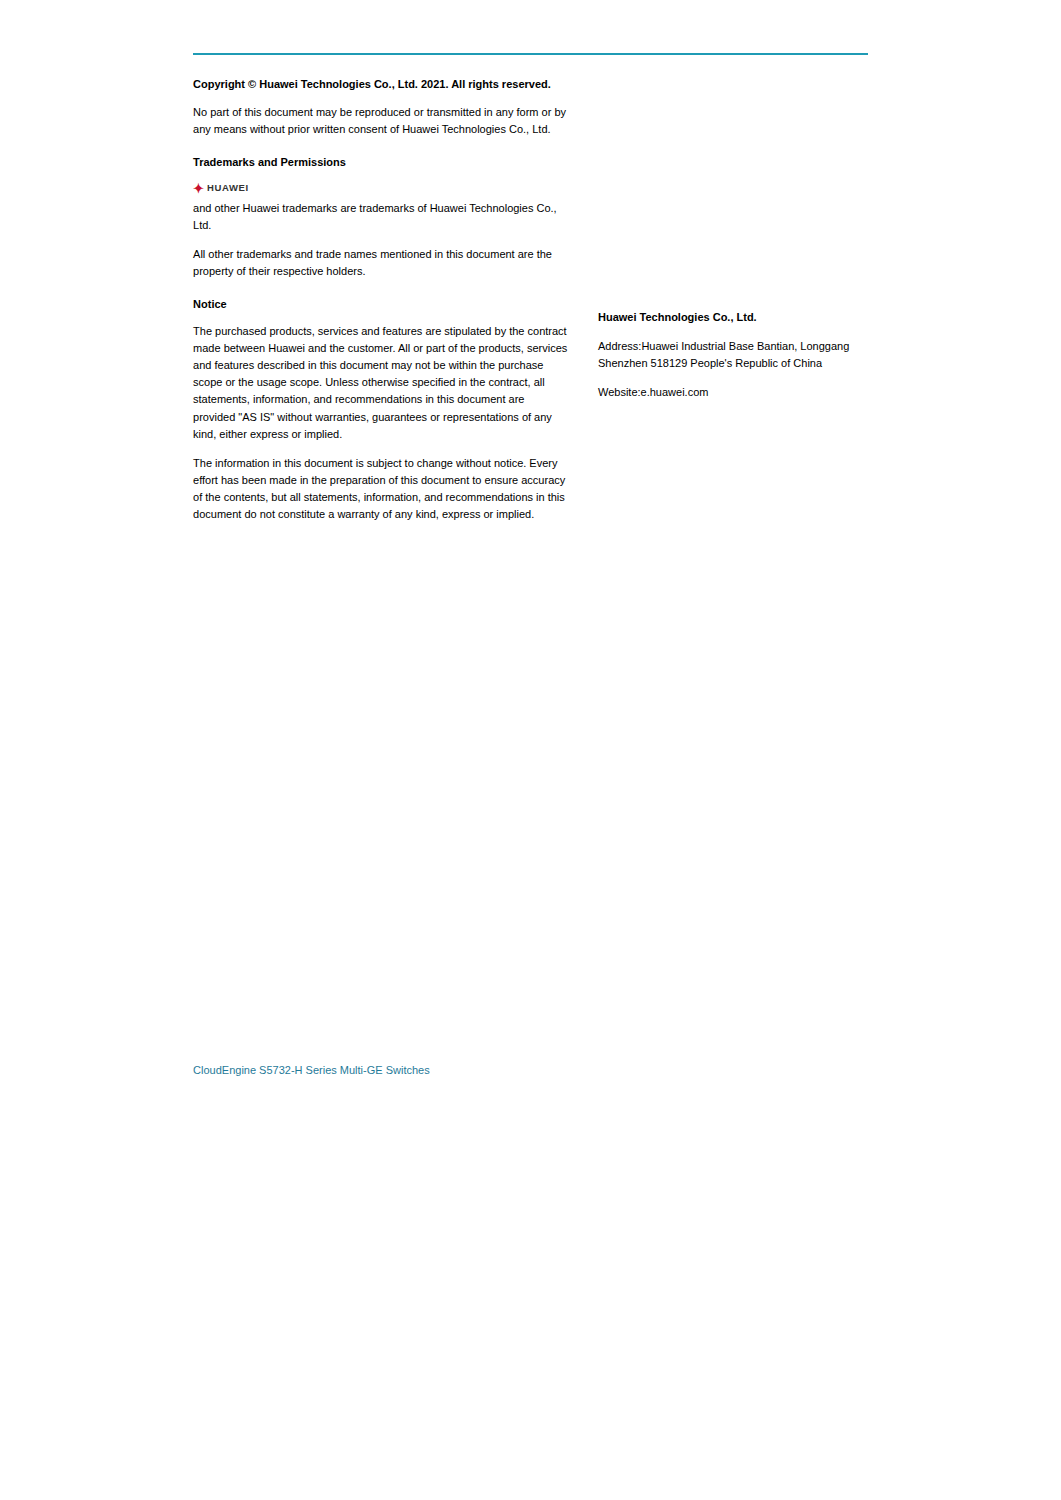Copyright © Huawei Technologies Co., Ltd. 2021. All rights reserved.
No part of this document may be reproduced or transmitted in any form or by any means without prior written consent of Huawei Technologies Co., Ltd.
Trademarks and Permissions
✦HUAWEI and other Huawei trademarks are trademarks of Huawei Technologies Co., Ltd.
All other trademarks and trade names mentioned in this document are the property of their respective holders.
Notice
The purchased products, services and features are stipulated by the contract made between Huawei and the customer. All or part of the products, services and features described in this document may not be within the purchase scope or the usage scope. Unless otherwise specified in the contract, all statements, information, and recommendations in this document are provided "AS IS" without warranties, guarantees or representations of any kind, either express or implied.
The information in this document is subject to change without notice. Every effort has been made in the preparation of this document to ensure accuracy of the contents, but all statements, information, and recommendations in this document do not constitute a warranty of any kind, express or implied.
Huawei Technologies Co., Ltd.
Address:Huawei Industrial Base Bantian, Longgang Shenzhen 518129 People's Republic of China
Website:e.huawei.com
CloudEngine S5732-H Series Multi-GE Switches